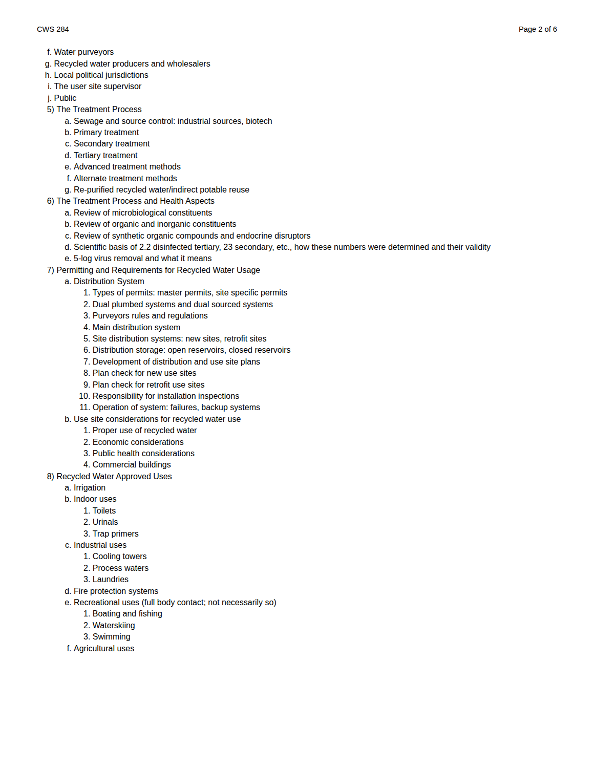CWS 284 Page 2 of 6
Water purveyors
Recycled water producers and wholesalers
Local political jurisdictions
The user site supervisor
Public
The Treatment Process
Sewage and source control: industrial sources, biotech
Primary treatment
Secondary treatment
Tertiary treatment
Advanced treatment methods
Alternate treatment methods
Re-purified recycled water/indirect potable reuse
The Treatment Process and Health Aspects
Review of microbiological constituents
Review of organic and inorganic constituents
Review of synthetic organic compounds and endocrine disruptors
Scientific basis of 2.2 disinfected tertiary, 23 secondary, etc., how these numbers were determined and their validity
5-log virus removal and what it means
Permitting and Requirements for Recycled Water Usage
Distribution System
Types of permits: master permits, site specific permits
Dual plumbed systems and dual sourced systems
Purveyors rules and regulations
Main distribution system
Site distribution systems: new sites, retrofit sites
Distribution storage: open reservoirs, closed reservoirs
Development of distribution and use site plans
Plan check for new use sites
Plan check for retrofit use sites
Responsibility for installation inspections
Operation of system: failures, backup systems
Use site considerations for recycled water use
Proper use of recycled water
Economic considerations
Public health considerations
Commercial buildings
Recycled Water Approved Uses
Irrigation
Indoor uses
Toilets
Urinals
Trap primers
Industrial uses
Cooling towers
Process waters
Laundries
Fire protection systems
Recreational uses (full body contact; not necessarily so)
Boating and fishing
Waterskiing
Swimming
Agricultural uses